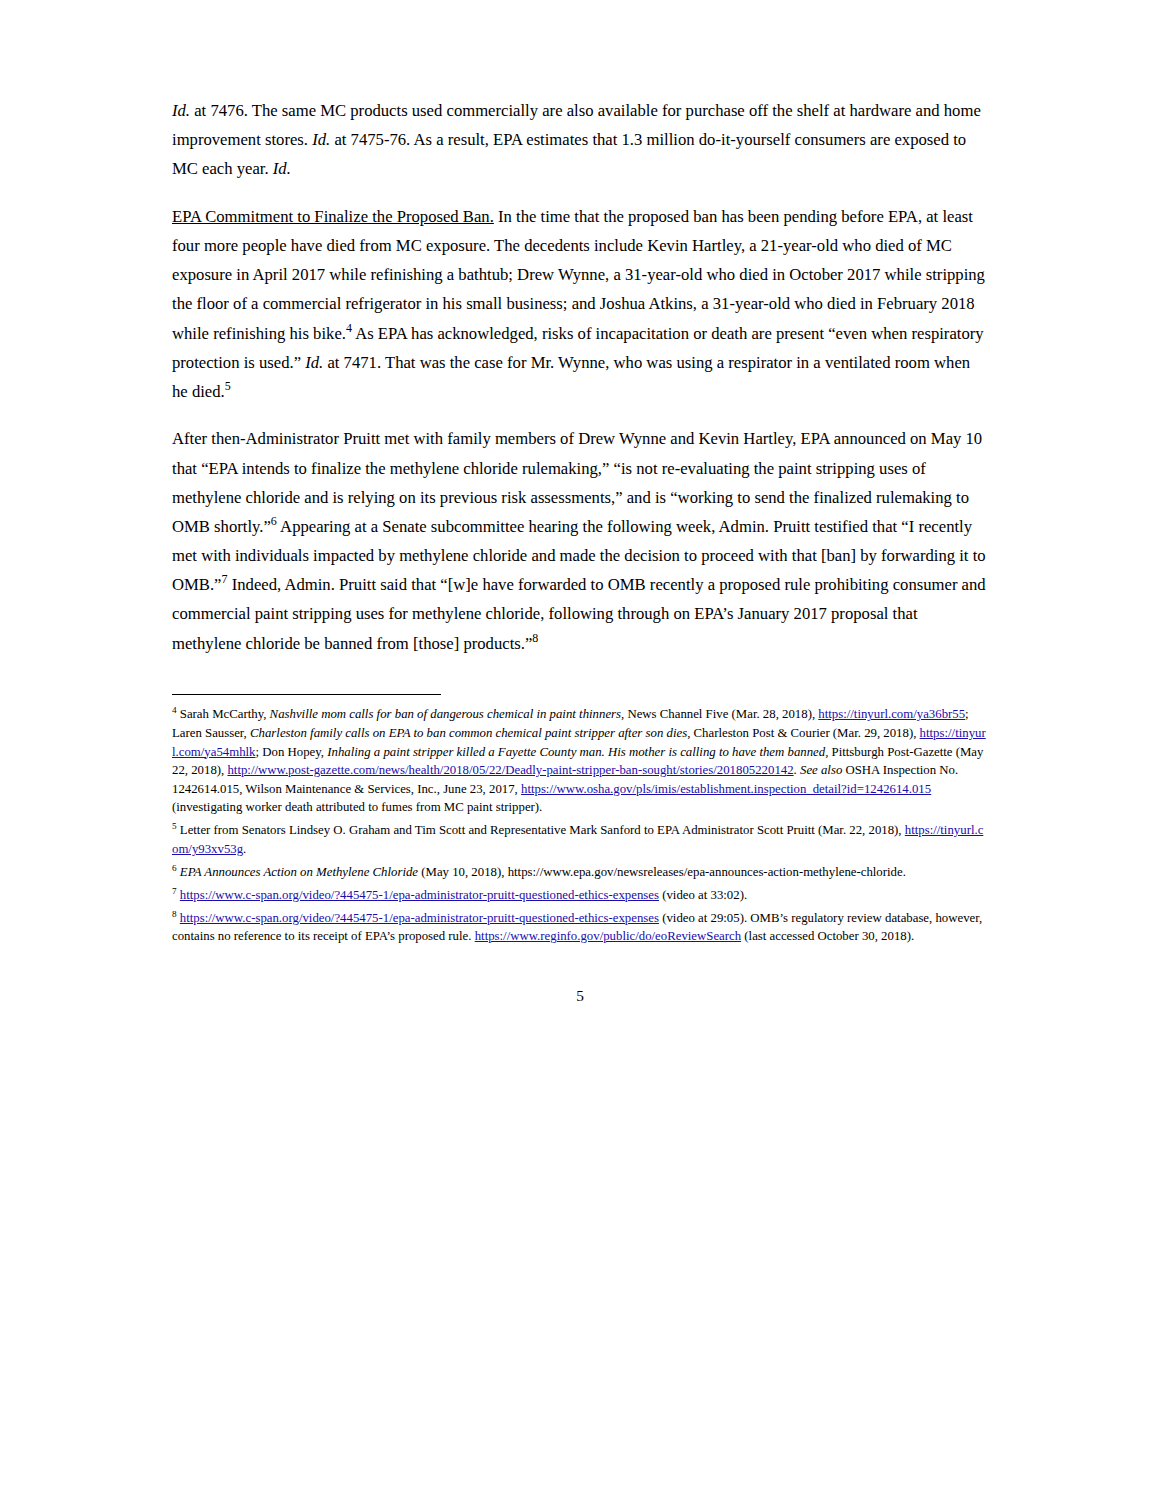Id. at 7476. The same MC products used commercially are also available for purchase off the shelf at hardware and home improvement stores. Id. at 7475-76. As a result, EPA estimates that 1.3 million do-it-yourself consumers are exposed to MC each year. Id.
EPA Commitment to Finalize the Proposed Ban. In the time that the proposed ban has been pending before EPA, at least four more people have died from MC exposure. The decedents include Kevin Hartley, a 21-year-old who died of MC exposure in April 2017 while refinishing a bathtub; Drew Wynne, a 31-year-old who died in October 2017 while stripping the floor of a commercial refrigerator in his small business; and Joshua Atkins, a 31-year-old who died in February 2018 while refinishing his bike.4 As EPA has acknowledged, risks of incapacitation or death are present “even when respiratory protection is used.” Id. at 7471. That was the case for Mr. Wynne, who was using a respirator in a ventilated room when he died.5
After then-Administrator Pruitt met with family members of Drew Wynne and Kevin Hartley, EPA announced on May 10 that “EPA intends to finalize the methylene chloride rulemaking,” “is not re-evaluating the paint stripping uses of methylene chloride and is relying on its previous risk assessments,” and is “working to send the finalized rulemaking to OMB shortly.”6 Appearing at a Senate subcommittee hearing the following week, Admin. Pruitt testified that “I recently met with individuals impacted by methylene chloride and made the decision to proceed with that [ban] by forwarding it to OMB.”7 Indeed, Admin. Pruitt said that “[w]e have forwarded to OMB recently a proposed rule prohibiting consumer and commercial paint stripping uses for methylene chloride, following through on EPA’s January 2017 proposal that methylene chloride be banned from [those] products.”8
4 Sarah McCarthy, Nashville mom calls for ban of dangerous chemical in paint thinners, News Channel Five (Mar. 28, 2018), https://tinyurl.com/ya36br55; Laren Sausser, Charleston family calls on EPA to ban common chemical paint stripper after son dies, Charleston Post & Courier (Mar. 29, 2018), https://tinyurl.com/ya54mhlk; Don Hopey, Inhaling a paint stripper killed a Fayette County man. His mother is calling to have them banned, Pittsburgh Post-Gazette (May 22, 2018), http://www.post-gazette.com/news/health/2018/05/22/Deadly-paint-stripper-ban-sought/stories/201805220142. See also OSHA Inspection No. 1242614.015, Wilson Maintenance & Services, Inc., June 23, 2017, https://www.osha.gov/pls/imis/establishment.inspection_detail?id=1242614.015 (investigating worker death attributed to fumes from MC paint stripper).
5 Letter from Senators Lindsey O. Graham and Tim Scott and Representative Mark Sanford to EPA Administrator Scott Pruitt (Mar. 22, 2018), https://tinyurl.com/y93xv53g.
6 EPA Announces Action on Methylene Chloride (May 10, 2018), https://www.epa.gov/newsreleases/epa-announces-action-methylene-chloride.
7 https://www.c-span.org/video/?445475-1/epa-administrator-pruitt-questioned-ethics-expenses (video at 33:02).
8 https://www.c-span.org/video/?445475-1/epa-administrator-pruitt-questioned-ethics-expenses (video at 29:05). OMB’s regulatory review database, however, contains no reference to its receipt of EPA’s proposed rule. https://www.reginfo.gov/public/do/eoReviewSearch (last accessed October 30, 2018).
5